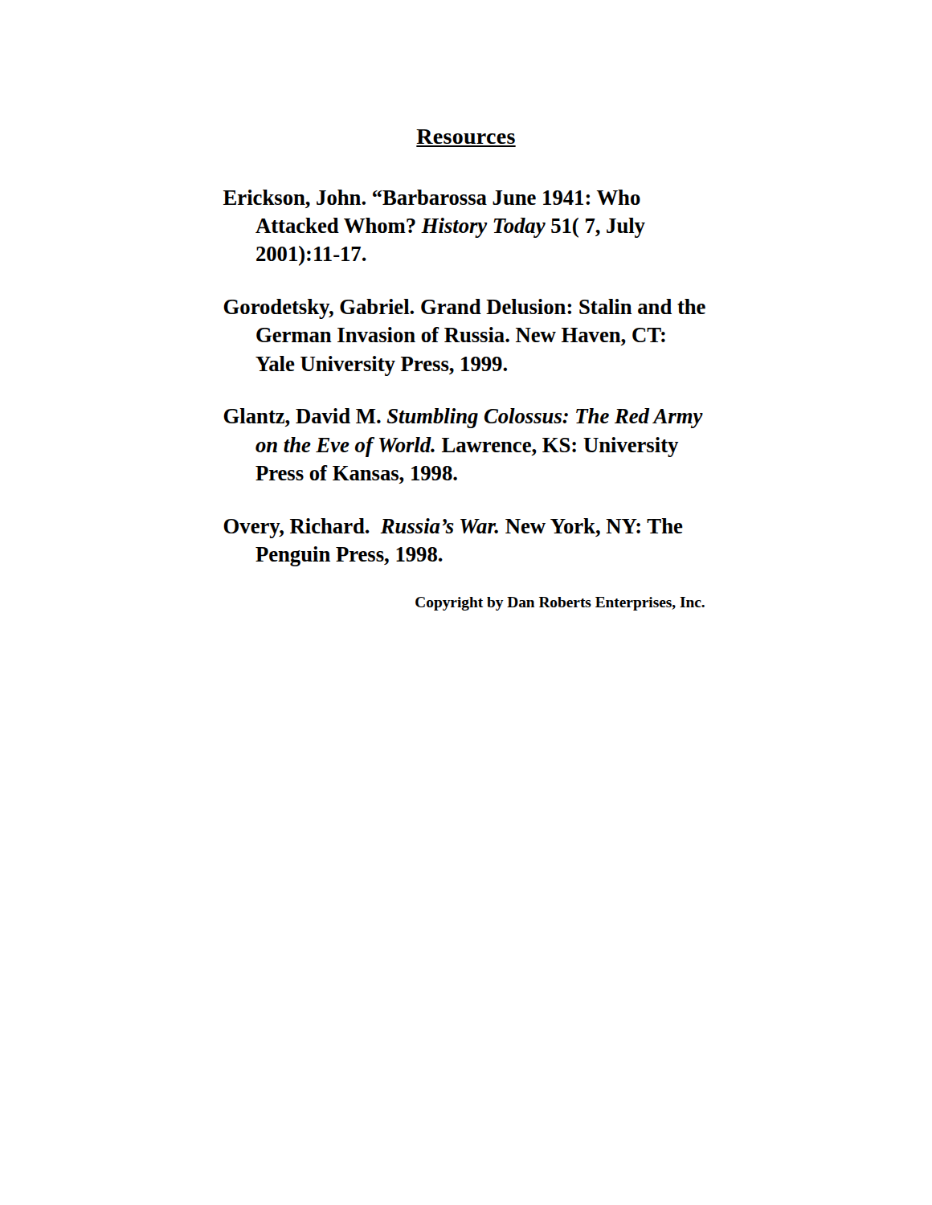Resources
Erickson, John. “Barbarossa June 1941: Who Attacked Whom? History Today 51( 7, July 2001):11-17.
Gorodetsky, Gabriel. Grand Delusion: Stalin and the German Invasion of Russia. New Haven, CT: Yale University Press, 1999.
Glantz, David M. Stumbling Colossus: The Red Army on the Eve of World. Lawrence, KS: University Press of Kansas, 1998.
Overy, Richard. Russia’s War. New York, NY: The Penguin Press, 1998.
Copyright by Dan Roberts Enterprises, Inc.